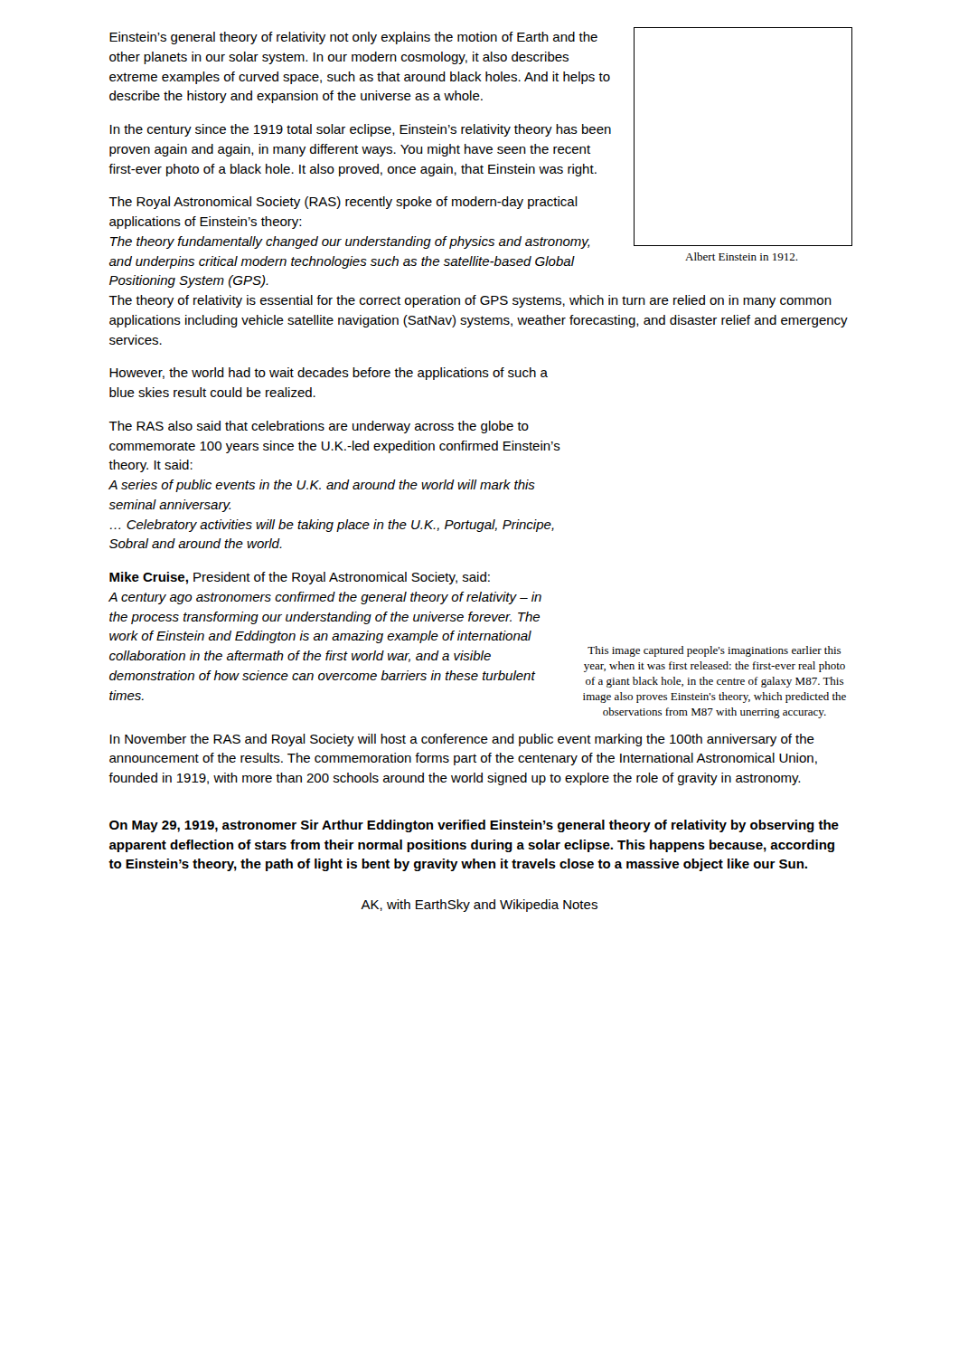Albert Einstein in 1912.
Einstein’s general theory of relativity not only explains the motion of Earth and the other planets in our solar system. In our modern cosmology, it also describes extreme examples of curved space, such as that around black holes. And it helps to describe the history and expansion of the universe as a whole.
In the century since the 1919 total solar eclipse, Einstein’s relativity theory has been proven again and again, in many different ways. You might have seen the recent first-ever photo of a black hole. It also proved, once again, that Einstein was right.
The Royal Astronomical Society (RAS) recently spoke of modern-day practical applications of Einstein’s theory:
The theory fundamentally changed our understanding of physics and astronomy, and underpins critical modern technologies such as the satellite-based Global Positioning System (GPS).
The theory of relativity is essential for the correct operation of GPS systems, which in turn are relied on in many common applications including vehicle satellite navigation (SatNav) systems, weather forecasting, and disaster relief and emergency services.
This image captured people's imaginations earlier this year, when it was first released: the first-ever real photo of a giant black hole, in the centre of galaxy M87. This image also proves Einstein's theory, which predicted the observations from M87 with unerring accuracy.
However, the world had to wait decades before the applications of such a blue skies result could be realized.
The RAS also said that celebrations are underway across the globe to commemorate 100 years since the U.K.-led expedition confirmed Einstein’s theory. It said:
A series of public events in the U.K. and around the world will mark this seminal anniversary.
… Celebratory activities will be taking place in the U.K., Portugal, Principe, Sobral and around the world.
Mike Cruise, President of the Royal Astronomical Society, said:
A century ago astronomers confirmed the general theory of relativity – in the process transforming our understanding of the universe forever. The work of Einstein and Eddington is an amazing example of international collaboration in the aftermath of the first world war, and a visible demonstration of how science can overcome barriers in these turbulent times.
In November the RAS and Royal Society will host a conference and public event marking the 100th anniversary of the announcement of the results. The commemoration forms part of the centenary of the International Astronomical Union, founded in 1919, with more than 200 schools around the world signed up to explore the role of gravity in astronomy.
On May 29, 1919, astronomer Sir Arthur Eddington verified Einstein’s general theory of relativity by observing the apparent deflection of stars from their normal positions during a solar eclipse. This happens because, according to Einstein’s theory, the path of light is bent by gravity when it travels close to a massive object like our Sun.
AK, with EarthSky and Wikipedia Notes